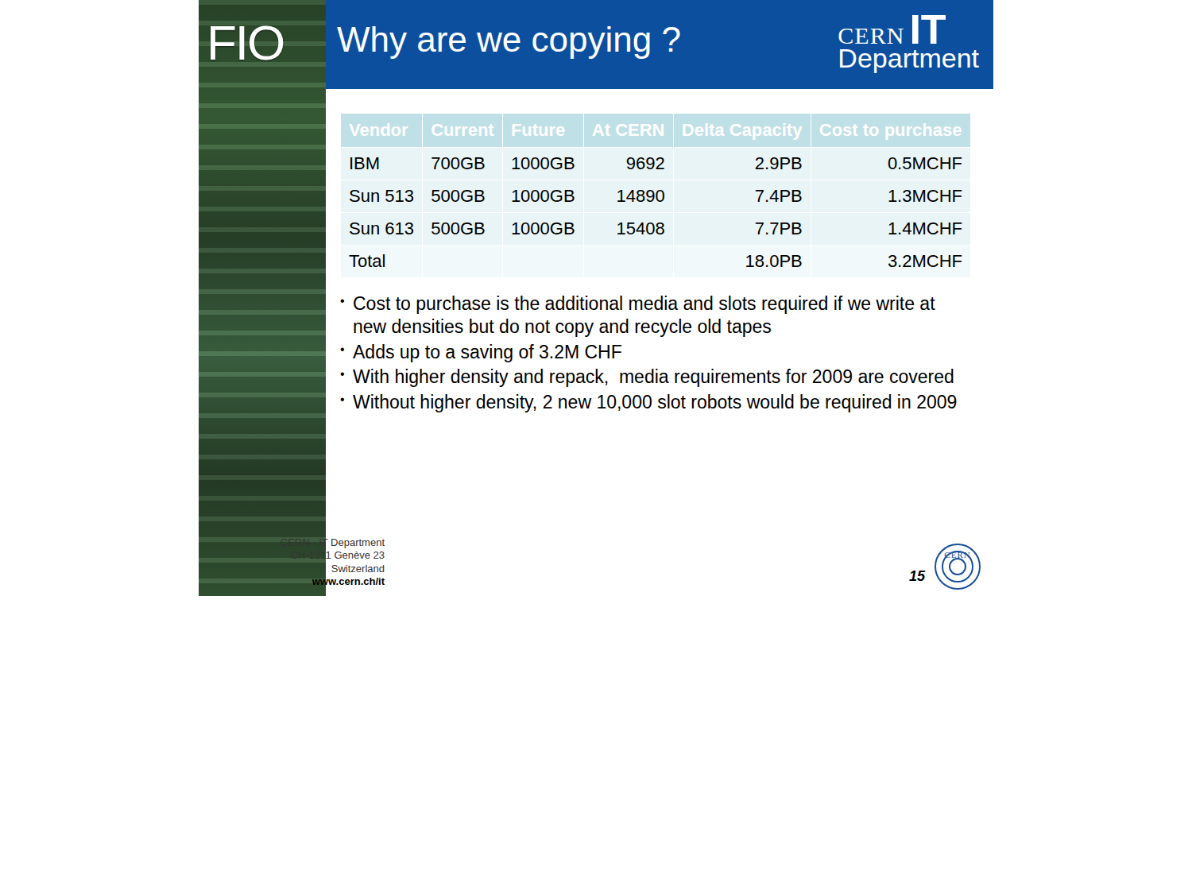FIO
Why are we copying ?
CERN IT
Department
| Vendor | Current | Future | At CERN | Delta Capacity | Cost to purchase |
| --- | --- | --- | --- | --- | --- |
| IBM | 700GB | 1000GB | 9692 | 2.9PB | 0.5MCHF |
| Sun 513 | 500GB | 1000GB | 14890 | 7.4PB | 1.3MCHF |
| Sun 613 | 500GB | 1000GB | 15408 | 7.7PB | 1.4MCHF |
| Total | | | | 18.0PB | 3.2MCHF |
Cost to purchase is the additional media and slots required if we write at new densities but do not copy and recycle old tapes
Adds up to a saving of 3.2M CHF
With higher density and repack, media requirements for 2009 are covered
Without higher density, 2 new 10,000 slot robots would be required in 2009
CERN - IT Department
CH-1211 Genève 23
Switzerland
www.cern.ch/it
15
CERN